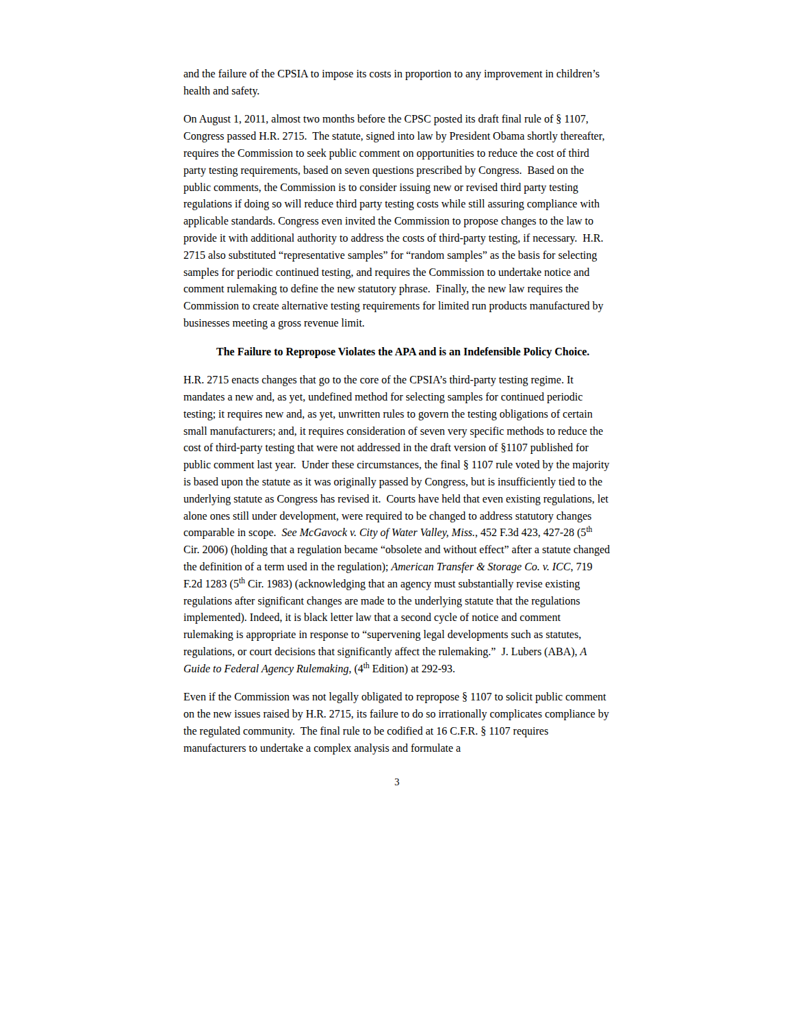and the failure of the CPSIA to impose its costs in proportion to any improvement in children’s health and safety.
On August 1, 2011, almost two months before the CPSC posted its draft final rule of § 1107, Congress passed H.R. 2715. The statute, signed into law by President Obama shortly thereafter, requires the Commission to seek public comment on opportunities to reduce the cost of third party testing requirements, based on seven questions prescribed by Congress. Based on the public comments, the Commission is to consider issuing new or revised third party testing regulations if doing so will reduce third party testing costs while still assuring compliance with applicable standards. Congress even invited the Commission to propose changes to the law to provide it with additional authority to address the costs of third-party testing, if necessary. H.R. 2715 also substituted “representative samples” for “random samples” as the basis for selecting samples for periodic continued testing, and requires the Commission to undertake notice and comment rulemaking to define the new statutory phrase. Finally, the new law requires the Commission to create alternative testing requirements for limited run products manufactured by businesses meeting a gross revenue limit.
The Failure to Repropose Violates the APA and is an Indefensible Policy Choice.
H.R. 2715 enacts changes that go to the core of the CPSIA’s third-party testing regime. It mandates a new and, as yet, undefined method for selecting samples for continued periodic testing; it requires new and, as yet, unwritten rules to govern the testing obligations of certain small manufacturers; and, it requires consideration of seven very specific methods to reduce the cost of third-party testing that were not addressed in the draft version of §1107 published for public comment last year. Under these circumstances, the final § 1107 rule voted by the majority is based upon the statute as it was originally passed by Congress, but is insufficiently tied to the underlying statute as Congress has revised it. Courts have held that even existing regulations, let alone ones still under development, were required to be changed to address statutory changes comparable in scope. See McGavock v. City of Water Valley, Miss., 452 F.3d 423, 427-28 (5th Cir. 2006) (holding that a regulation became “obsolete and without effect” after a statute changed the definition of a term used in the regulation); American Transfer & Storage Co. v. ICC, 719 F.2d 1283 (5th Cir. 1983) (acknowledging that an agency must substantially revise existing regulations after significant changes are made to the underlying statute that the regulations implemented). Indeed, it is black letter law that a second cycle of notice and comment rulemaking is appropriate in response to “supervening legal developments such as statutes, regulations, or court decisions that significantly affect the rulemaking.” J. Lubers (ABA), A Guide to Federal Agency Rulemaking, (4th Edition) at 292-93.
Even if the Commission was not legally obligated to repropose § 1107 to solicit public comment on the new issues raised by H.R. 2715, its failure to do so irrationally complicates compliance by the regulated community. The final rule to be codified at 16 C.F.R. § 1107 requires manufacturers to undertake a complex analysis and formulate a
3